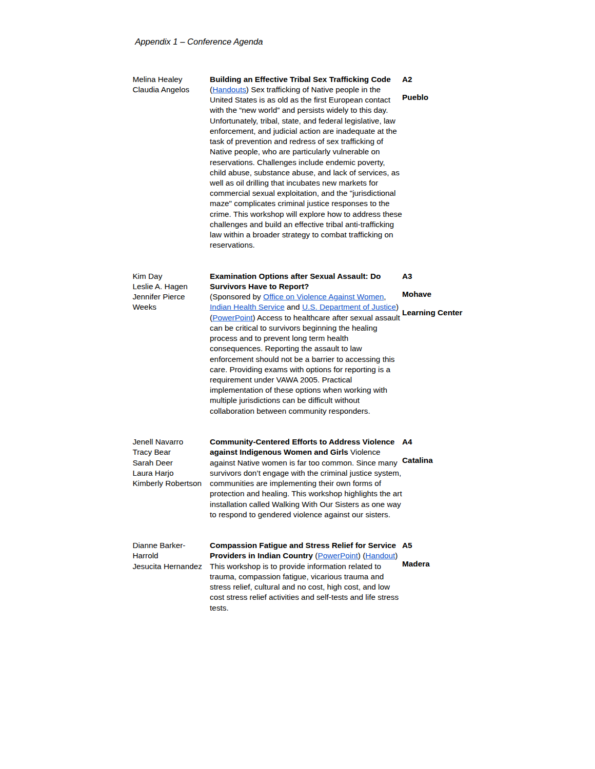Appendix 1 – Conference Agenda
| Melina Healey Claudia Angelos | Building an Effective Tribal Sex Trafficking Code ( Handouts ) Sex trafficking of Native people in the United States is as old as the first European contact with the “new world” and persists widely to this day. Unfortunately, tribal, state, and federal legislative, law enforcement, and judicial action are inadequate at the task of prevention and redress of sex trafficking of Native people, who are particularly vulnerable on reservations. Challenges include endemic poverty, child abuse, substance abuse, and lack of services, as well as oil drilling that incubates new markets for commercial sexual exploitation, and the "jurisdictional maze" complicates criminal justice responses to the crime. This workshop will explore how to address these challenges and build an effective tribal anti-trafficking law within a broader strategy to combat trafficking on reservations. | A2 Pueblo |
| Kim Day Leslie A. Hagen Jennifer Pierce Weeks | Examination Options after Sexual Assault: Do Survivors Have to Report? (Sponsored by Office on Violence Against Women , Indian Health Service and U.S. Department of Justice ) ( PowerPoint ) Access to healthcare after sexual assault can be critical to survivors beginning the healing process and to prevent long term health consequences. Reporting the assault to law enforcement should not be a barrier to accessing this care. Providing exams with options for reporting is a requirement under VAWA 2005. Practical implementation of these options when working with multiple jurisdictions can be difficult without collaboration between community responders. | A3 Mohave Learning Center |
| Jenell Navarro Tracy Bear Sarah Deer Laura Harjo Kimberly Robertson | Community-Centered Efforts to Address Violence against Indigenous Women and Girls Violence against Native women is far too common. Since many survivors don’t engage with the criminal justice system, communities are implementing their own forms of protection and healing. This workshop highlights the art installation called Walking With Our Sisters as one way to respond to gendered violence against our sisters. | A4 Catalina |
| Dianne Barker-Harrold Jesucita Hernandez | Compassion Fatigue and Stress Relief for Service Providers in Indian Country ( PowerPoint ) ( Handout ) This workshop is to provide information related to trauma, compassion fatigue, vicarious trauma and stress relief, cultural and no cost, high cost, and low cost stress relief activities and self-tests and life stress tests. | A5 Madera |